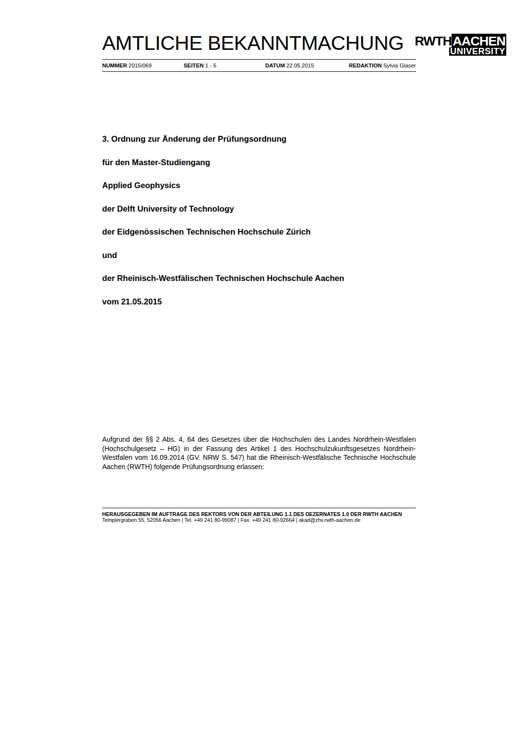AMTLICHE BEKANNTMACHUNG
RWTHAACHEN
UNIVERSITY
NUMMER 2015/069
SEITEN 1 - 5
DATUM 22.05.2015
REDAKTION Sylvia Glaser
3. Ordnung zur Änderung der Prüfungsordnung
für den Master-Studiengang
Applied Geophysics
der Delft University of Technology
der Eidgenössischen Technischen Hochschule Zürich
und
der Rheinisch-Westfälischen Technischen Hochschule Aachen
vom 21.05.2015
Aufgrund der §§ 2 Abs. 4, 64 des Gesetzes über die Hochschulen des Landes Nordrhein-Westfalen (Hochschulgesetz – HG) in der Fassung des Artikel 1 des Hochschulzukunftsgesetzes Nordrhein-Westfalen vom 16.09.2014 (GV. NRW S. 547) hat die Rheinisch-Westfälische Technische Hochschule Aachen (RWTH) folgende Prüfungsordnung erlassen:
HERAUSGEGEBEN IM AUFTRAGE DES REKTORS VON DER ABTEILUNG 1.1 DES DEZERNATES 1.0 DER RWTH AACHEN
Templergraben 55, 52056 Aachen | Tel. +49 241 80-99087 | Fax. +49 241 80-92664 | akad@zhv.rwth-aachen.de